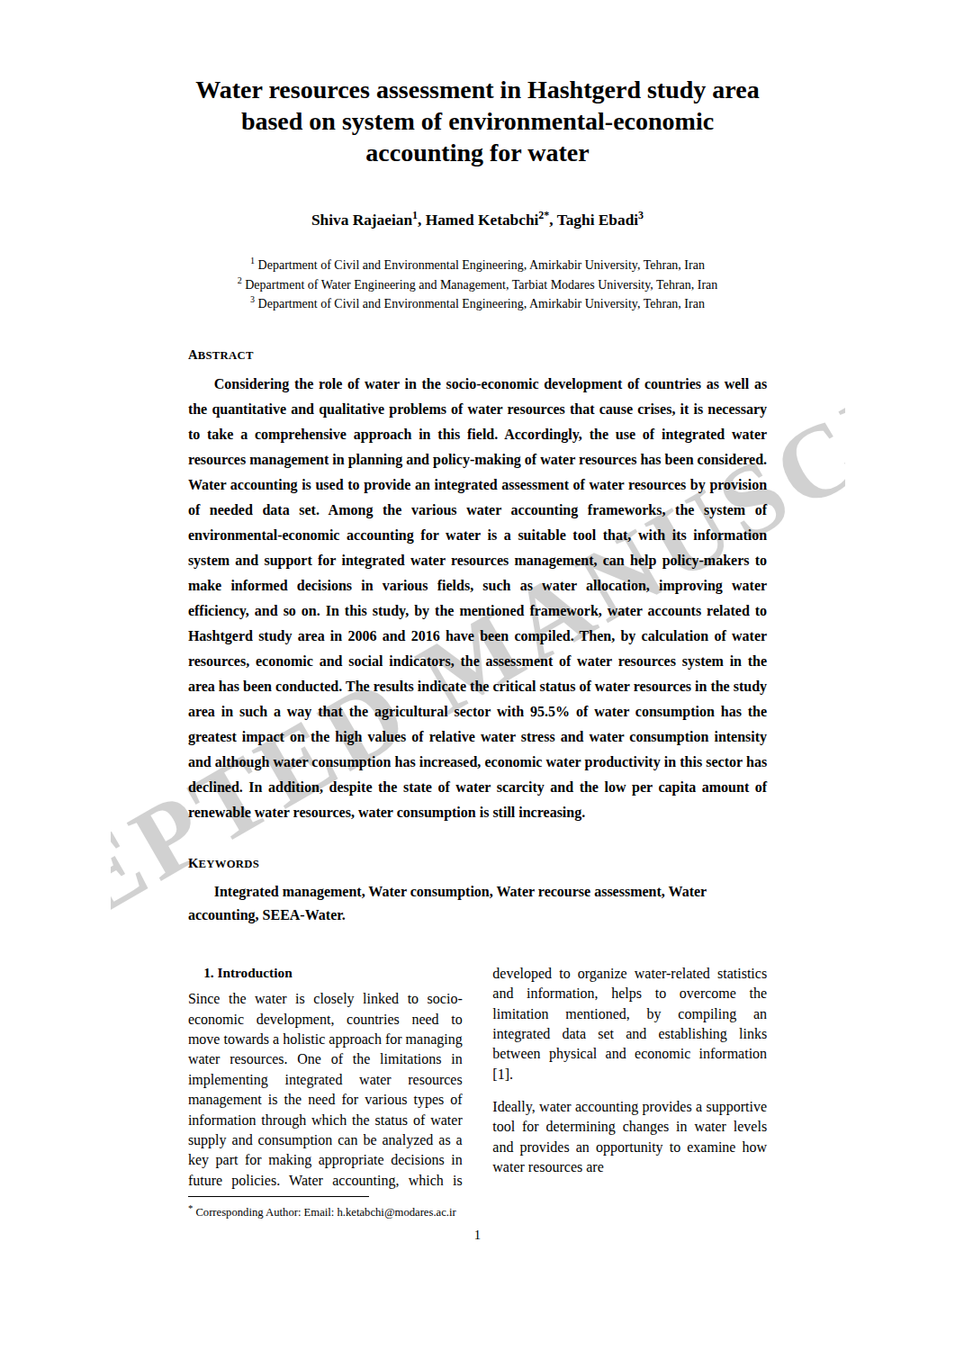ACCEPTED MANUSCRIPT
Water resources assessment in Hashtgerd study area based on system of environmental-economic accounting for water
Shiva Rajaeian1, Hamed Ketabchi2*, Taghi Ebadi3
1 Department of Civil and Environmental Engineering, Amirkabir University, Tehran, Iran
2 Department of Water Engineering and Management, Tarbiat Modares University, Tehran, Iran
3 Department of Civil and Environmental Engineering, Amirkabir University, Tehran, Iran
ABSTRACT
Considering the role of water in the socio-economic development of countries as well as the quantitative and qualitative problems of water resources that cause crises, it is necessary to take a comprehensive approach in this field. Accordingly, the use of integrated water resources management in planning and policy-making of water resources has been considered. Water accounting is used to provide an integrated assessment of water resources by provision of needed data set. Among the various water accounting frameworks, the system of environmental-economic accounting for water is a suitable tool that, with its information system and support for integrated water resources management, can help policy-makers to make informed decisions in various fields, such as water allocation, improving water efficiency, and so on. In this study, by the mentioned framework, water accounts related to Hashtgerd study area in 2006 and 2016 have been compiled. Then, by calculation of water resources, economic and social indicators, the assessment of water resources system in the area has been conducted. The results indicate the critical status of water resources in the study area in such a way that the agricultural sector with 95.5% of water consumption has the greatest impact on the high values of relative water stress and water consumption intensity and although water consumption has increased, economic water productivity in this sector has declined. In addition, despite the state of water scarcity and the low per capita amount of renewable water resources, water consumption is still increasing.
KEYWORDS
Integrated management, Water consumption, Water recourse assessment, Water accounting, SEEA-Water.
1. Introduction
Since the water is closely linked to socio-economic development, countries need to move towards a holistic approach for managing water resources. One of the limitations in implementing integrated water resources management is the need for various types of information through which the status of water supply and consumption can be analyzed as a key part for making appropriate decisions in future policies. Water accounting, which is developed to organize water-related statistics and information, helps to overcome the limitation mentioned, by compiling an integrated data set and establishing links between physical and economic information [1].
Ideally, water accounting provides a supportive tool for determining changes in water levels and provides an opportunity to examine how water resources are
* Corresponding Author: Email: h.ketabchi@modares.ac.ir
1